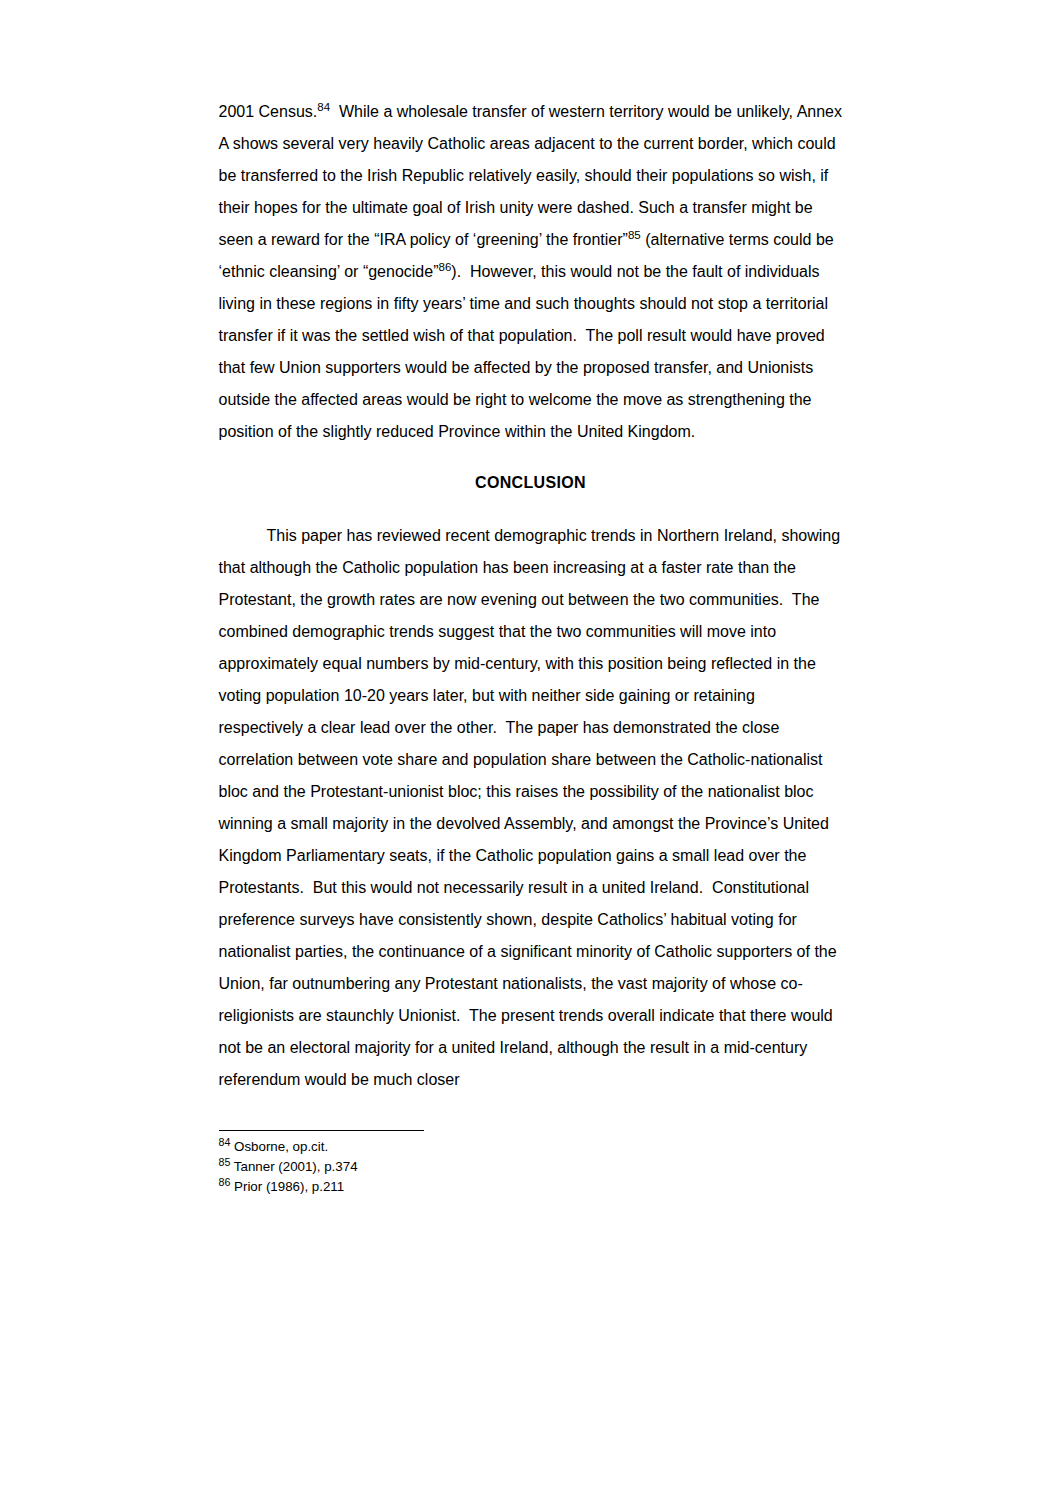2001 Census.84 While a wholesale transfer of western territory would be unlikely, Annex A shows several very heavily Catholic areas adjacent to the current border, which could be transferred to the Irish Republic relatively easily, should their populations so wish, if their hopes for the ultimate goal of Irish unity were dashed. Such a transfer might be seen a reward for the “IRA policy of ‘greening’ the frontier”85 (alternative terms could be ‘ethnic cleansing’ or “genocide”86). However, this would not be the fault of individuals living in these regions in fifty years’ time and such thoughts should not stop a territorial transfer if it was the settled wish of that population. The poll result would have proved that few Union supporters would be affected by the proposed transfer, and Unionists outside the affected areas would be right to welcome the move as strengthening the position of the slightly reduced Province within the United Kingdom.
CONCLUSION
This paper has reviewed recent demographic trends in Northern Ireland, showing that although the Catholic population has been increasing at a faster rate than the Protestant, the growth rates are now evening out between the two communities. The combined demographic trends suggest that the two communities will move into approximately equal numbers by mid-century, with this position being reflected in the voting population 10-20 years later, but with neither side gaining or retaining respectively a clear lead over the other. The paper has demonstrated the close correlation between vote share and population share between the Catholic-nationalist bloc and the Protestant-unionist bloc; this raises the possibility of the nationalist bloc winning a small majority in the devolved Assembly, and amongst the Province’s United Kingdom Parliamentary seats, if the Catholic population gains a small lead over the Protestants. But this would not necessarily result in a united Ireland. Constitutional preference surveys have consistently shown, despite Catholics’ habitual voting for nationalist parties, the continuance of a significant minority of Catholic supporters of the Union, far outnumbering any Protestant nationalists, the vast majority of whose co-religionists are staunchly Unionist. The present trends overall indicate that there would not be an electoral majority for a united Ireland, although the result in a mid-century referendum would be much closer
84 Osborne, op.cit.
85 Tanner (2001), p.374
86 Prior (1986), p.211